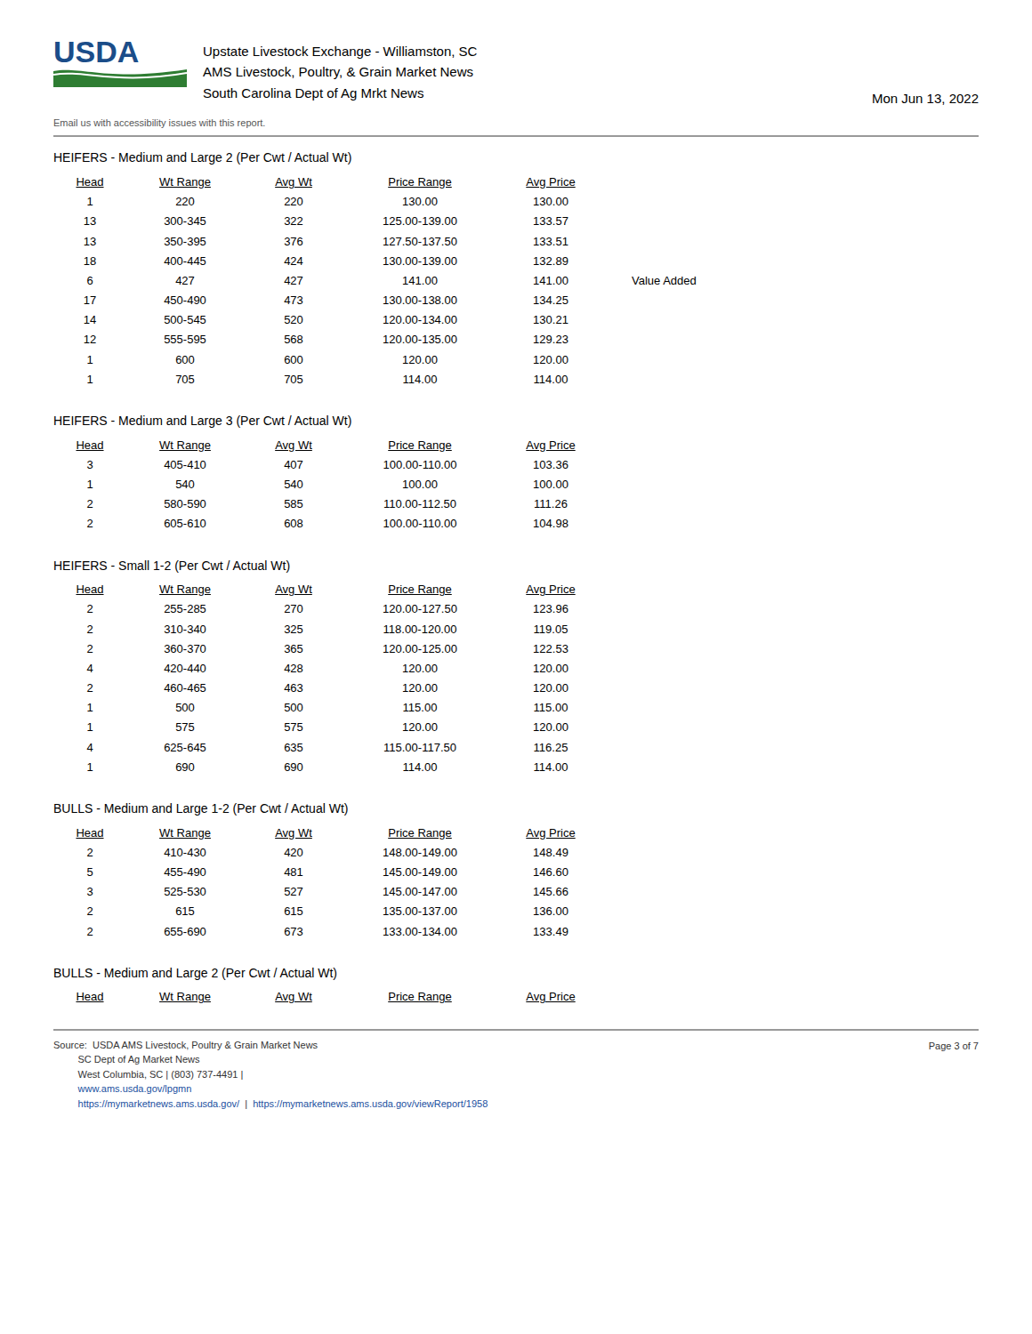USDA
Upstate Livestock Exchange - Williamston, SC
AMS Livestock, Poultry, & Grain Market News
South Carolina Dept of Ag Mrkt News
Mon Jun 13, 2022
Email us with accessibility issues with this report.
HEIFERS - Medium and Large 2 (Per Cwt / Actual Wt)
| Head | Wt Range | Avg Wt | Price Range | Avg Price | |
| --- | --- | --- | --- | --- | --- |
| 1 | 220 | 220 | 130.00 | 130.00 | |
| 13 | 300-345 | 322 | 125.00-139.00 | 133.57 | |
| 13 | 350-395 | 376 | 127.50-137.50 | 133.51 | |
| 18 | 400-445 | 424 | 130.00-139.00 | 132.89 | |
| 6 | 427 | 427 | 141.00 | 141.00 | Value Added |
| 17 | 450-490 | 473 | 130.00-138.00 | 134.25 | |
| 14 | 500-545 | 520 | 120.00-134.00 | 130.21 | |
| 12 | 555-595 | 568 | 120.00-135.00 | 129.23 | |
| 1 | 600 | 600 | 120.00 | 120.00 | |
| 1 | 705 | 705 | 114.00 | 114.00 | |
HEIFERS - Medium and Large 3 (Per Cwt / Actual Wt)
| Head | Wt Range | Avg Wt | Price Range | Avg Price | |
| --- | --- | --- | --- | --- | --- |
| 3 | 405-410 | 407 | 100.00-110.00 | 103.36 | |
| 1 | 540 | 540 | 100.00 | 100.00 | |
| 2 | 580-590 | 585 | 110.00-112.50 | 111.26 | |
| 2 | 605-610 | 608 | 100.00-110.00 | 104.98 | |
HEIFERS - Small 1-2 (Per Cwt / Actual Wt)
| Head | Wt Range | Avg Wt | Price Range | Avg Price | |
| --- | --- | --- | --- | --- | --- |
| 2 | 255-285 | 270 | 120.00-127.50 | 123.96 | |
| 2 | 310-340 | 325 | 118.00-120.00 | 119.05 | |
| 2 | 360-370 | 365 | 120.00-125.00 | 122.53 | |
| 4 | 420-440 | 428 | 120.00 | 120.00 | |
| 2 | 460-465 | 463 | 120.00 | 120.00 | |
| 1 | 500 | 500 | 115.00 | 115.00 | |
| 1 | 575 | 575 | 120.00 | 120.00 | |
| 4 | 625-645 | 635 | 115.00-117.50 | 116.25 | |
| 1 | 690 | 690 | 114.00 | 114.00 | |
BULLS - Medium and Large 1-2 (Per Cwt / Actual Wt)
| Head | Wt Range | Avg Wt | Price Range | Avg Price | |
| --- | --- | --- | --- | --- | --- |
| 2 | 410-430 | 420 | 148.00-149.00 | 148.49 | |
| 5 | 455-490 | 481 | 145.00-149.00 | 146.60 | |
| 3 | 525-530 | 527 | 145.00-147.00 | 145.66 | |
| 2 | 615 | 615 | 135.00-137.00 | 136.00 | |
| 2 | 655-690 | 673 | 133.00-134.00 | 133.49 | |
BULLS - Medium and Large 2 (Per Cwt / Actual Wt)
| Head | Wt Range | Avg Wt | Price Range | Avg Price | |
| --- | --- | --- | --- | --- | --- |
Source: USDA AMS Livestock, Poultry & Grain Market News
SC Dept of Ag Market News
West Columbia, SC | (803) 737-4491 |
www.ams.usda.gov/lpgmn
https://mymarketnews.ams.usda.gov/ | https://mymarketnews.ams.usda.gov/viewReport/1958
Page 3 of 7